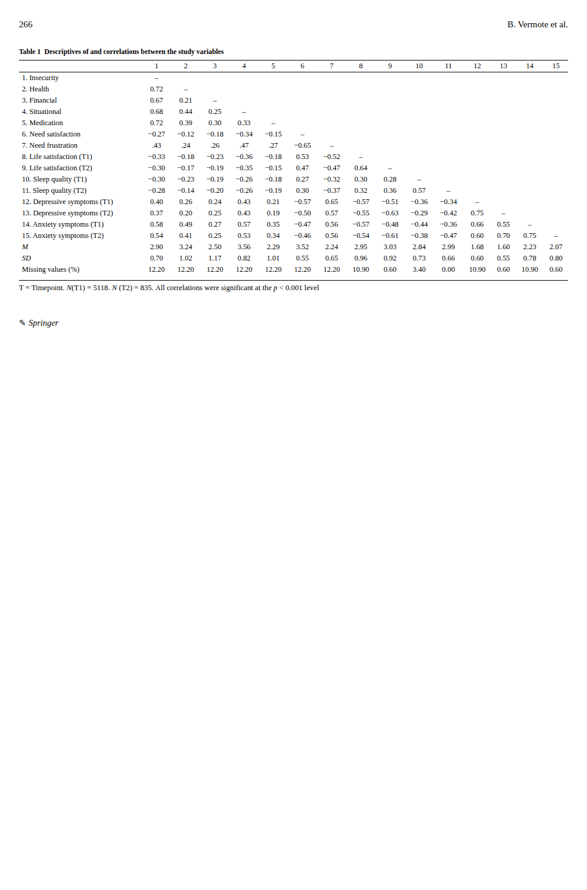266 B. Vermote et al.
Table 1 Descriptives of and correlations between the study variables
| | 1 | 2 | 3 | 4 | 5 | 6 | 7 | 8 | 9 | 10 | 11 | 12 | 13 | 14 | 15 |
| --- | --- | --- | --- | --- | --- | --- | --- | --- | --- | --- | --- | --- | --- | --- | --- |
| 1. Insecurity | – | | | | | | | | | | | | | | |
| 2. Health | 0.72 | – | | | | | | | | | | | | | |
| 3. Financial | 0.67 | 0.21 | – | | | | | | | | | | | | |
| 4. Situational | 0.68 | 0.44 | 0.25 | – | | | | | | | | | | | |
| 5. Medication | 0.72 | 0.39 | 0.30 | 0.33 | – | | | | | | | | | | |
| 6. Need satisfaction | −0.27 | −0.12 | −0.18 | −0.34 | −0.15 | – | | | | | | | | | |
| 7. Need frustration | .43 | .24 | .26 | .47 | .27 | −0.65 | – | | | | | | | | |
| 8. Life satisfaction (T1) | −0.33 | −0.18 | −0.23 | −0.36 | −0.18 | 0.53 | −0.52 | – | | | | | | | |
| 9. Life satisfaction (T2) | −0.30 | −0.17 | −0.19 | −0.35 | −0.15 | 0.47 | −0.47 | 0.64 | – | | | | | | |
| 10. Sleep quality (T1) | −0.30 | −0.23 | −0.19 | −0.26 | −0.18 | 0.27 | −0.32 | 0.30 | 0.28 | – | | | | | |
| 11. Sleep quality (T2) | −0.28 | −0.14 | −0.20 | −0.26 | −0.19 | 0.30 | −0.37 | 0.32 | 0.36 | 0.57 | – | | | | |
| 12. Depressive symptoms (T1) | 0.40 | 0.26 | 0.24 | 0.43 | 0.21 | −0.57 | 0.65 | −0.57 | −0.51 | −0.36 | −0.34 | – | | | |
| 13. Depressive symptoms (T2) | 0.37 | 0.20 | 0.25 | 0.43 | 0.19 | −0.50 | 0.57 | −0.55 | −0.63 | −0.29 | −0.42 | 0.75 | – | | |
| 14. Anxiety symptoms (T1) | 0.58 | 0.49 | 0.27 | 0.57 | 0.35 | −0.47 | 0.56 | −0.57 | −0.48 | −0.44 | −0.36 | 0.66 | 0.55 | – | |
| 15. Anxiety symptoms (T2) | 0.54 | 0.41 | 0.25 | 0.53 | 0.34 | −0.46 | 0.56 | −0.54 | −0.61 | −0.38 | −0.47 | 0.60 | 0.70 | 0.75 | – |
| M | 2.90 | 3.24 | 2.50 | 3.56 | 2.29 | 3.52 | 2.24 | 2.95 | 3.03 | 2.84 | 2.99 | 1.68 | 1.60 | 2.23 | 2.07 |
| SD | 0.70 | 1.02 | 1.17 | 0.82 | 1.01 | 0.55 | 0.65 | 0.96 | 0.92 | 0.73 | 0.66 | 0.60 | 0.55 | 0.78 | 0.80 |
| Missing values (%) | 12.20 | 12.20 | 12.20 | 12.20 | 12.20 | 12.20 | 12.20 | 10.90 | 0.60 | 3.40 | 0.00 | 10.90 | 0.60 | 10.90 | 0.60 |
T = Timepoint. N(T1) = 5118. N (T2) = 835. All correlations were significant at the p < 0.001 level
✎Springer